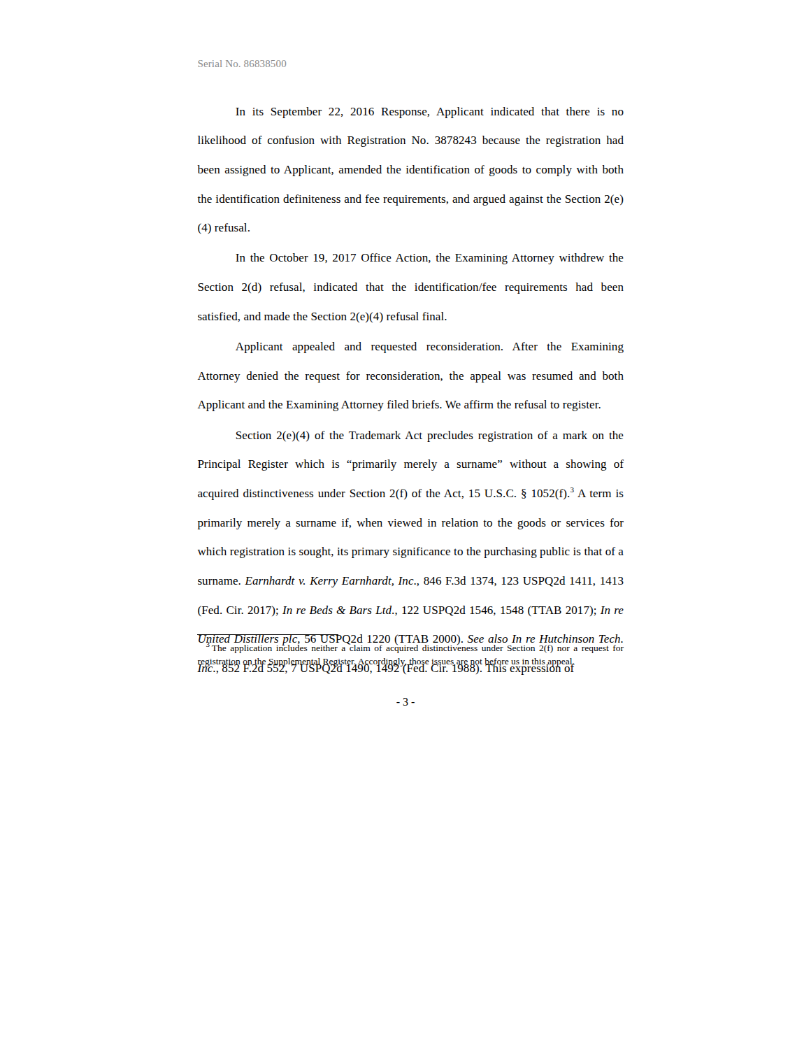Serial No. 86838500
In its September 22, 2016 Response, Applicant indicated that there is no likelihood of confusion with Registration No. 3878243 because the registration had been assigned to Applicant, amended the identification of goods to comply with both the identification definiteness and fee requirements, and argued against the Section 2(e)(4) refusal.
In the October 19, 2017 Office Action, the Examining Attorney withdrew the Section 2(d) refusal, indicated that the identification/fee requirements had been satisfied, and made the Section 2(e)(4) refusal final.
Applicant appealed and requested reconsideration. After the Examining Attorney denied the request for reconsideration, the appeal was resumed and both Applicant and the Examining Attorney filed briefs. We affirm the refusal to register.
Section 2(e)(4) of the Trademark Act precludes registration of a mark on the Principal Register which is “primarily merely a surname” without a showing of acquired distinctiveness under Section 2(f) of the Act, 15 U.S.C. § 1052(f).3 A term is primarily merely a surname if, when viewed in relation to the goods or services for which registration is sought, its primary significance to the purchasing public is that of a surname. Earnhardt v. Kerry Earnhardt, Inc., 846 F.3d 1374, 123 USPQ2d 1411, 1413 (Fed. Cir. 2017); In re Beds & Bars Ltd., 122 USPQ2d 1546, 1548 (TTAB 2017); In re United Distillers plc, 56 USPQ2d 1220 (TTAB 2000). See also In re Hutchinson Tech. Inc., 852 F.2d 552, 7 USPQ2d 1490, 1492 (Fed. Cir. 1988). This expression of
3The application includes neither a claim of acquired distinctiveness under Section 2(f) nor a request for registration on the Supplemental Register. Accordingly, those issues are not before us in this appeal.
- 3 -